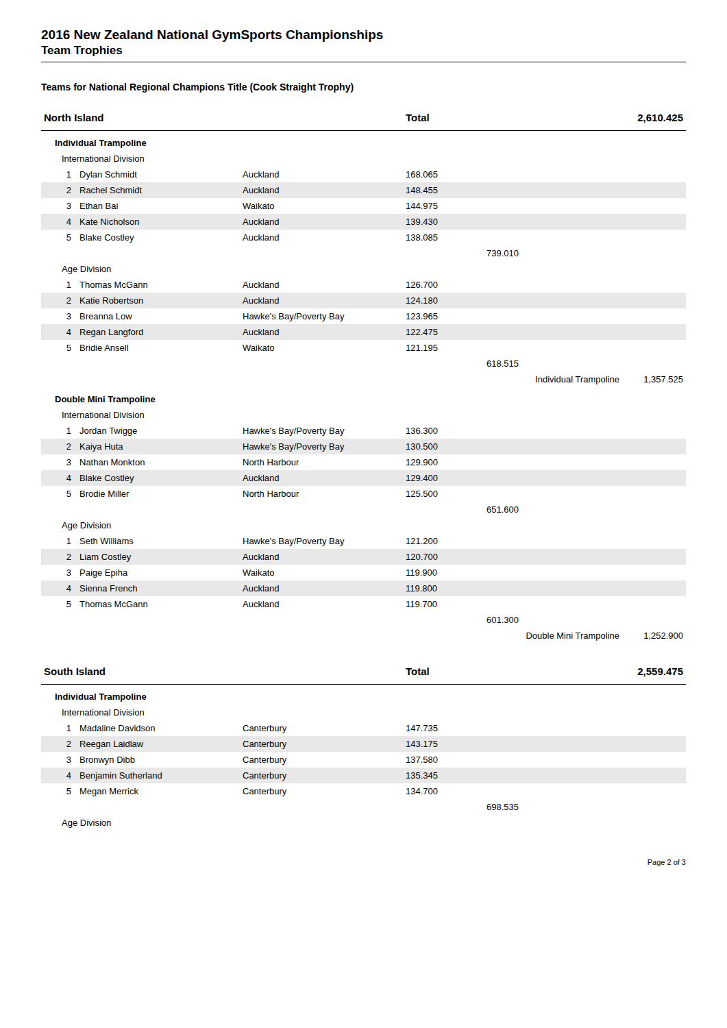2016 New Zealand National GymSports Championships
Team Trophies
Teams for National Regional Champions Title (Cook Straight Trophy)
| North Island | Total | 2,610.425 |
| Individual Trampoline |
| International Division |
| 1 | Dylan Schmidt | Auckland | 168.065 | | |
| 2 | Rachel Schmidt | Auckland | 148.455 | | |
| 3 | Ethan Bai | Waikato | 144.975 | | |
| 4 | Kate Nicholson | Auckland | 139.430 | | |
| 5 | Blake Costley | Auckland | 138.085 | | |
| | | | | 739.010 | |
| Age Division |
| 1 | Thomas McGann | Auckland | 126.700 | | |
| 2 | Katie Robertson | Auckland | 124.180 | | |
| 3 | Breanna Low | Hawke's Bay/Poverty Bay | 123.965 | | |
| 4 | Regan Langford | Auckland | 122.475 | | |
| 5 | Bridie Ansell | Waikato | 121.195 | | |
| | | | | 618.515 | |
| | | | | Individual Trampoline | 1,357.525 |
| Double Mini Trampoline |
| International Division |
| 1 | Jordan Twigge | Hawke's Bay/Poverty Bay | 136.300 | | |
| 2 | Kaiya Huta | Hawke's Bay/Poverty Bay | 130.500 | | |
| 3 | Nathan Monkton | North Harbour | 129.900 | | |
| 4 | Blake Costley | Auckland | 129.400 | | |
| 5 | Brodie Miller | North Harbour | 125.500 | | |
| | | | | 651.600 | |
| Age Division |
| 1 | Seth Williams | Hawke's Bay/Poverty Bay | 121.200 | | |
| 2 | Liam Costley | Auckland | 120.700 | | |
| 3 | Paige Epiha | Waikato | 119.900 | | |
| 4 | Sienna French | Auckland | 119.800 | | |
| 5 | Thomas McGann | Auckland | 119.700 | | |
| | | | | 601.300 | |
| | | | | Double Mini Trampoline | 1,252.900 |
| South Island | Total | 2,559.475 |
| Individual Trampoline |
| International Division |
| 1 | Madaline Davidson | Canterbury | 147.735 | | |
| 2 | Reegan Laidlaw | Canterbury | 143.175 | | |
| 3 | Bronwyn Dibb | Canterbury | 137.580 | | |
| 4 | Benjamin Sutherland | Canterbury | 135.345 | | |
| 5 | Megan Merrick | Canterbury | 134.700 | | |
| | | | | 698.535 | |
| Age Division |
Page 2 of 3